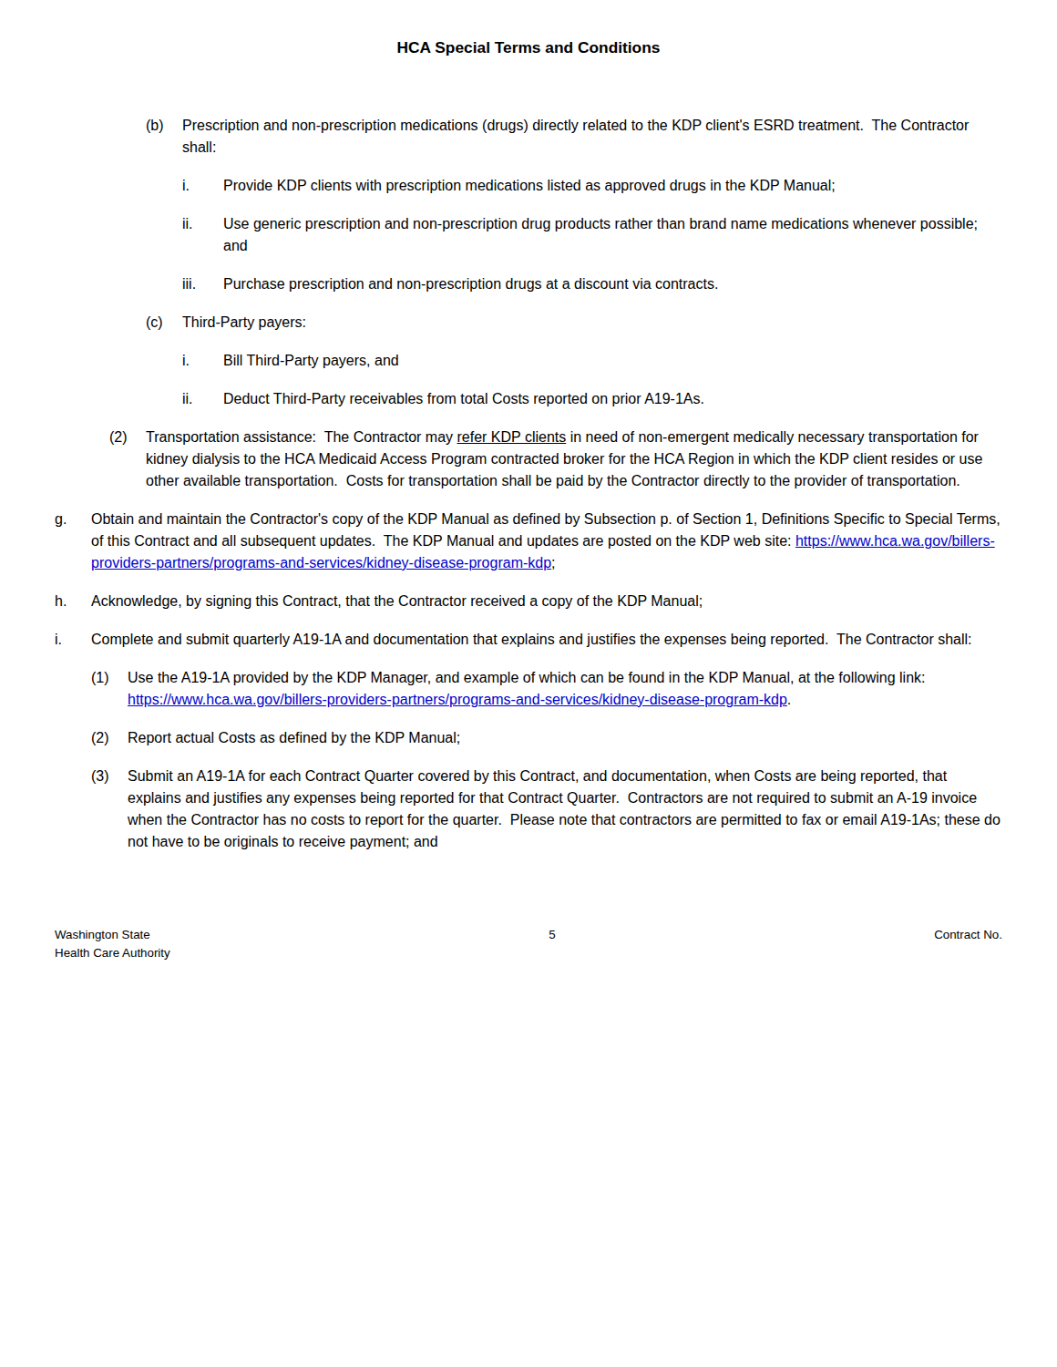HCA Special Terms and Conditions
(b) Prescription and non-prescription medications (drugs) directly related to the KDP client's ESRD treatment. The Contractor shall:
i. Provide KDP clients with prescription medications listed as approved drugs in the KDP Manual;
ii. Use generic prescription and non-prescription drug products rather than brand name medications whenever possible; and
iii. Purchase prescription and non-prescription drugs at a discount via contracts.
(c) Third-Party payers:
i. Bill Third-Party payers, and
ii. Deduct Third-Party receivables from total Costs reported on prior A19-1As.
(2) Transportation assistance: The Contractor may refer KDP clients in need of non-emergent medically necessary transportation for kidney dialysis to the HCA Medicaid Access Program contracted broker for the HCA Region in which the KDP client resides or use other available transportation. Costs for transportation shall be paid by the Contractor directly to the provider of transportation.
g. Obtain and maintain the Contractor's copy of the KDP Manual as defined by Subsection p. of Section 1, Definitions Specific to Special Terms, of this Contract and all subsequent updates. The KDP Manual and updates are posted on the KDP web site: https://www.hca.wa.gov/billers-providers-partners/programs-and-services/kidney-disease-program-kdp;
h. Acknowledge, by signing this Contract, that the Contractor received a copy of the KDP Manual;
i. Complete and submit quarterly A19-1A and documentation that explains and justifies the expenses being reported. The Contractor shall:
(1) Use the A19-1A provided by the KDP Manager, and example of which can be found in the KDP Manual, at the following link: https://www.hca.wa.gov/billers-providers-partners/programs-and-services/kidney-disease-program-kdp.
(2) Report actual Costs as defined by the KDP Manual;
(3) Submit an A19-1A for each Contract Quarter covered by this Contract, and documentation, when Costs are being reported, that explains and justifies any expenses being reported for that Contract Quarter. Contractors are not required to submit an A-19 invoice when the Contractor has no costs to report for the quarter. Please note that contractors are permitted to fax or email A19-1As; these do not have to be originals to receive payment; and
Washington State
Health Care Authority
5
Contract No.